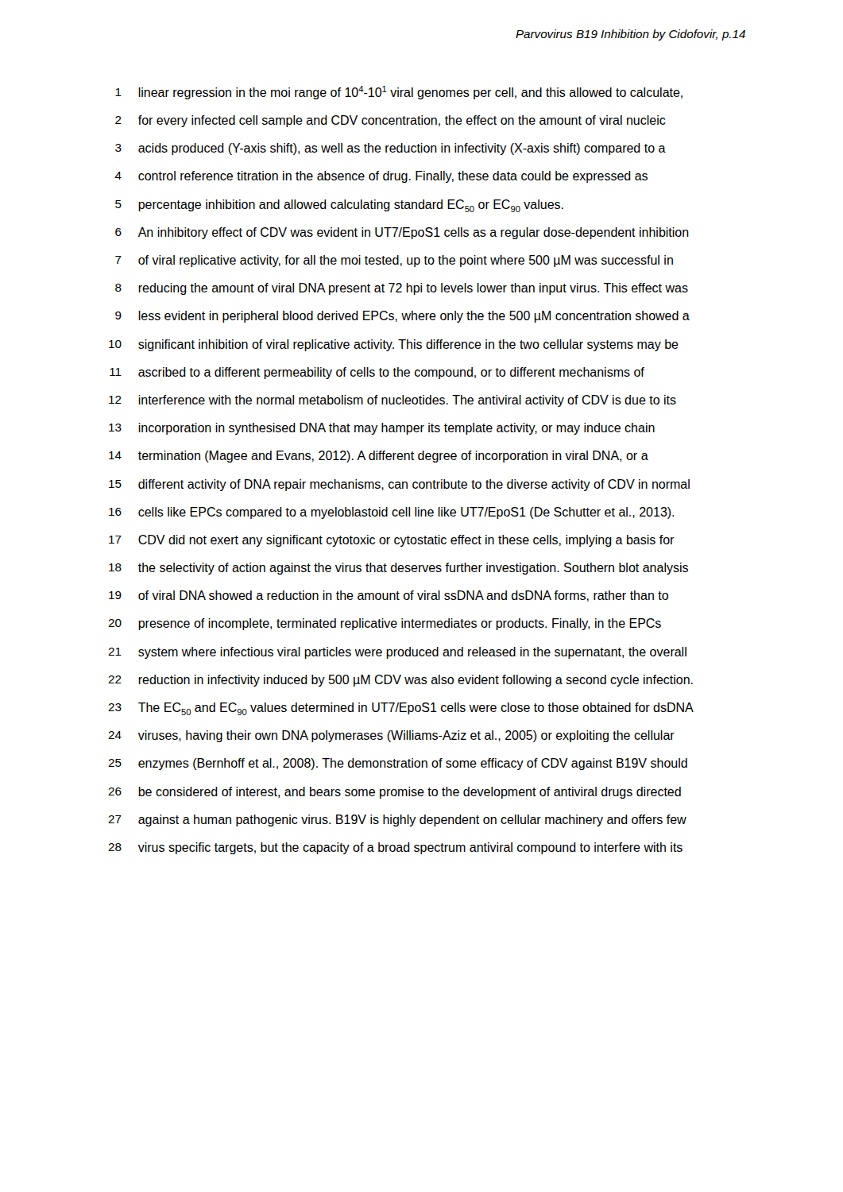Parvovirus B19 Inhibition by Cidofovir, p.14
linear regression in the moi range of 104-101 viral genomes per cell, and this allowed to calculate,
for every infected cell sample and CDV concentration, the effect on the amount of viral nucleic
acids produced (Y-axis shift), as well as the reduction in infectivity (X-axis shift) compared to a
control reference titration in the absence of drug. Finally, these data could be expressed as
percentage inhibition and allowed calculating standard EC50 or EC90 values.
An inhibitory effect of CDV was evident in UT7/EpoS1 cells as a regular dose-dependent inhibition
of viral replicative activity, for all the moi tested, up to the point where 500 µM was successful in
reducing the amount of viral DNA present at 72 hpi to levels lower than input virus. This effect was
less evident in peripheral blood derived EPCs, where only the the 500 µM concentration showed a
significant inhibition of viral replicative activity. This difference in the two cellular systems may be
ascribed to a different permeability of cells to the compound, or to different mechanisms of
interference with the normal metabolism of nucleotides. The antiviral activity of CDV is due to its
incorporation in synthesised DNA that may hamper its template activity, or may induce chain
termination (Magee and Evans, 2012). A different degree of incorporation in viral DNA, or a
different activity of DNA repair mechanisms, can contribute to the diverse activity of CDV in normal
cells like EPCs compared to a myeloblastoid cell line like UT7/EpoS1 (De Schutter et al., 2013).
CDV did not exert any significant cytotoxic or cytostatic effect in these cells, implying a basis for
the selectivity of action against the virus that deserves further investigation. Southern blot analysis
of viral DNA showed a reduction in the amount of viral ssDNA and dsDNA forms, rather than to
presence of incomplete, terminated replicative intermediates or products. Finally, in the EPCs
system where infectious viral particles were produced and released in the supernatant, the overall
reduction in infectivity induced by 500 µM CDV was also evident following a second cycle infection.
The EC50 and EC90 values determined in UT7/EpoS1 cells were close to those obtained for dsDNA
viruses, having their own DNA polymerases (Williams-Aziz et al., 2005) or exploiting the cellular
enzymes (Bernhoff et al., 2008). The demonstration of some efficacy of CDV against B19V should
be considered of interest, and bears some promise to the development of antiviral drugs directed
against a human pathogenic virus. B19V is highly dependent on cellular machinery and offers few
virus specific targets, but the capacity of a broad spectrum antiviral compound to interfere with its